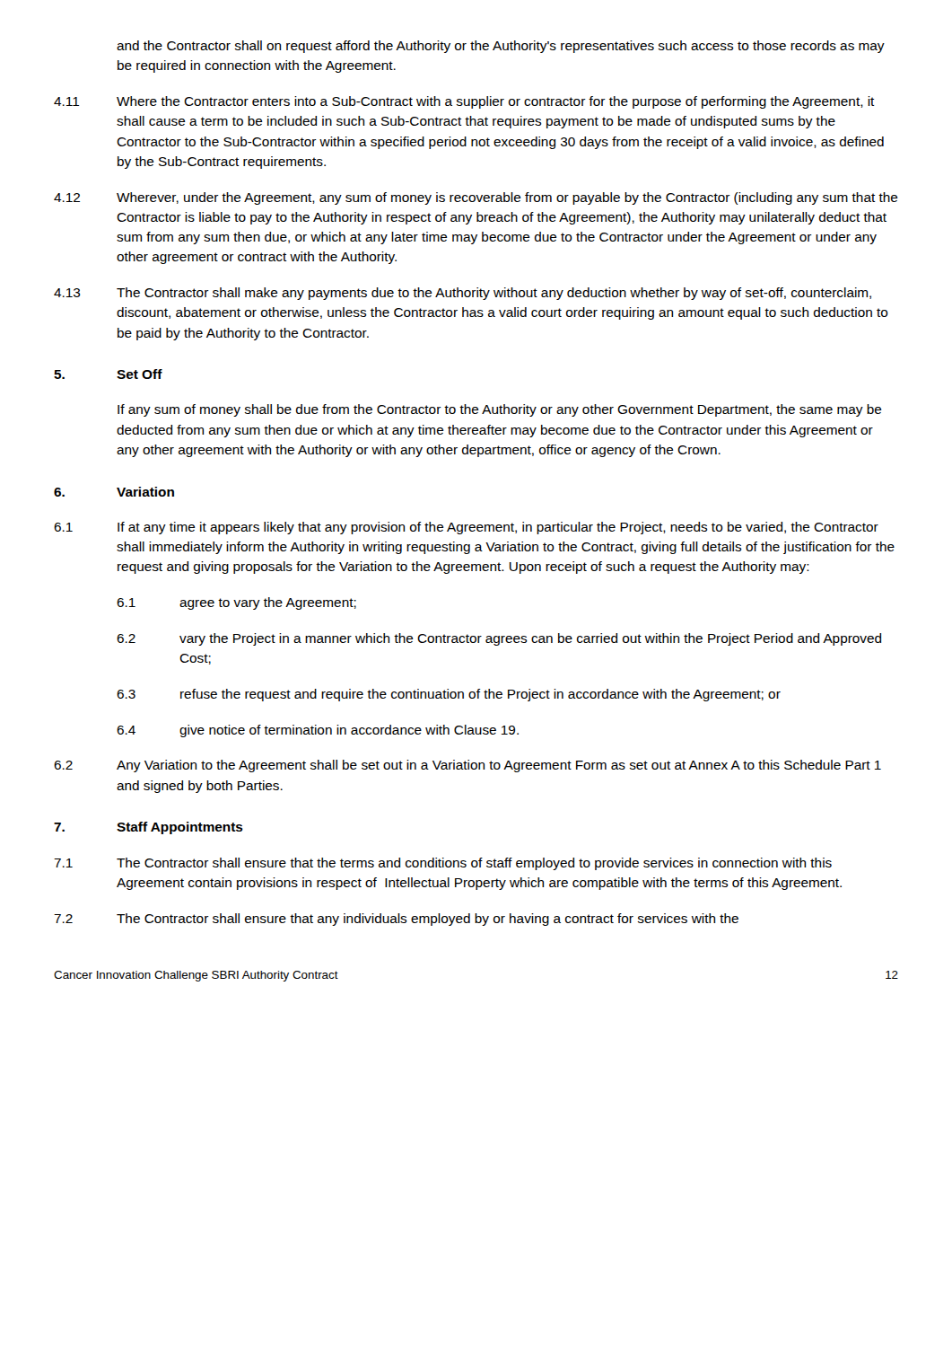and the Contractor shall on request afford the Authority or the Authority's representatives such access to those records as may be required in connection with the Agreement.
4.11
Where the Contractor enters into a Sub-Contract with a supplier or contractor for the purpose of performing the Agreement, it shall cause a term to be included in such a Sub-Contract that requires payment to be made of undisputed sums by the Contractor to the Sub-Contractor within a specified period not exceeding 30 days from the receipt of a valid invoice, as defined by the Sub-Contract requirements.
4.12
Wherever, under the Agreement, any sum of money is recoverable from or payable by the Contractor (including any sum that the Contractor is liable to pay to the Authority in respect of any breach of the Agreement), the Authority may unilaterally deduct that sum from any sum then due, or which at any later time may become due to the Contractor under the Agreement or under any other agreement or contract with the Authority.
4.13
The Contractor shall make any payments due to the Authority without any deduction whether by way of set-off, counterclaim, discount, abatement or otherwise, unless the Contractor has a valid court order requiring an amount equal to such deduction to be paid by the Authority to the Contractor.
5. Set Off
If any sum of money shall be due from the Contractor to the Authority or any other Government Department, the same may be deducted from any sum then due or which at any time thereafter may become due to the Contractor under this Agreement or any other agreement with the Authority or with any other department, office or agency of the Crown.
6. Variation
6.1
If at any time it appears likely that any provision of the Agreement, in particular the Project, needs to be varied, the Contractor shall immediately inform the Authority in writing requesting a Variation to the Contract, giving full details of the justification for the request and giving proposals for the Variation to the Agreement. Upon receipt of such a request the Authority may:
6.1
agree to vary the Agreement;
6.2
vary the Project in a manner which the Contractor agrees can be carried out within the Project Period and Approved Cost;
6.3
refuse the request and require the continuation of the Project in accordance with the Agreement; or
6.4
give notice of termination in accordance with Clause 19.
6.2
Any Variation to the Agreement shall be set out in a Variation to Agreement Form as set out at Annex A to this Schedule Part 1 and signed by both Parties.
7. Staff Appointments
7.1
The Contractor shall ensure that the terms and conditions of staff employed to provide services in connection with this Agreement contain provisions in respect of Intellectual Property which are compatible with the terms of this Agreement.
7.2
The Contractor shall ensure that any individuals employed by or having a contract for services with the
Cancer Innovation Challenge SBRI Authority Contract
12